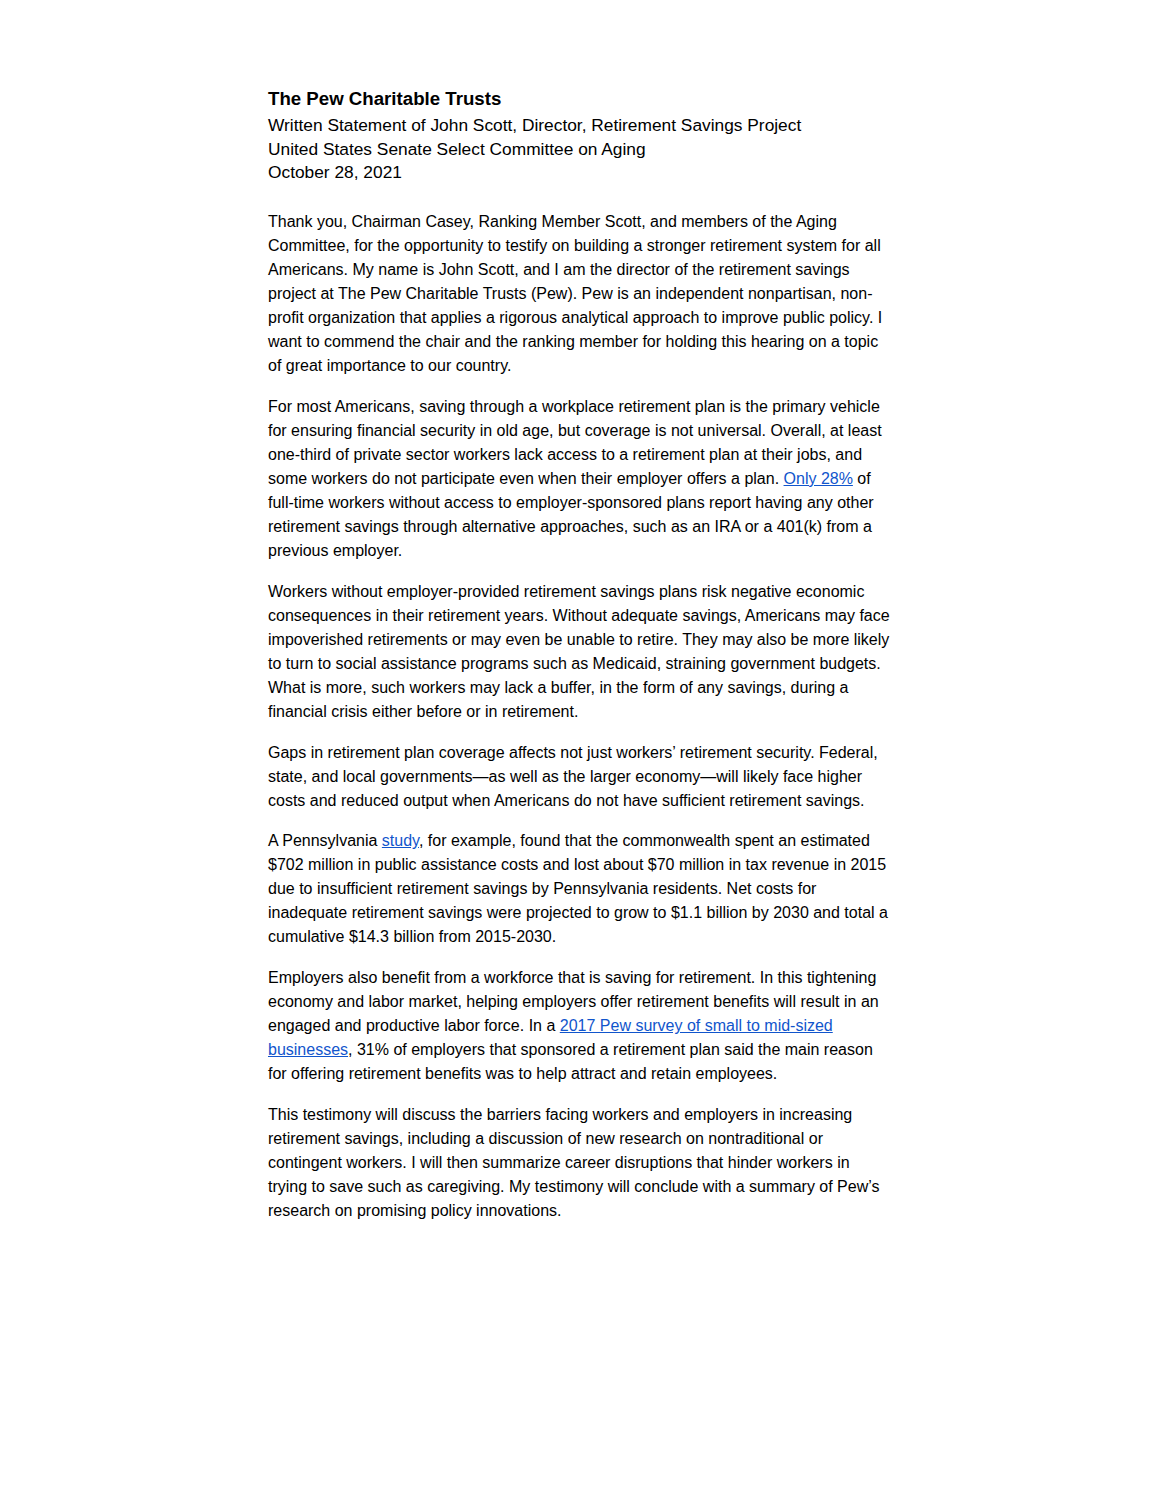The Pew Charitable Trusts
Written Statement of John Scott, Director, Retirement Savings Project
United States Senate Select Committee on Aging
October 28, 2021
Thank you, Chairman Casey, Ranking Member Scott, and members of the Aging Committee, for the opportunity to testify on building a stronger retirement system for all Americans. My name is John Scott, and I am the director of the retirement savings project at The Pew Charitable Trusts (Pew). Pew is an independent nonpartisan, non-profit organization that applies a rigorous analytical approach to improve public policy. I want to commend the chair and the ranking member for holding this hearing on a topic of great importance to our country.
For most Americans, saving through a workplace retirement plan is the primary vehicle for ensuring financial security in old age, but coverage is not universal. Overall, at least one-third of private sector workers lack access to a retirement plan at their jobs, and some workers do not participate even when their employer offers a plan. Only 28% of full-time workers without access to employer-sponsored plans report having any other retirement savings through alternative approaches, such as an IRA or a 401(k) from a previous employer.
Workers without employer-provided retirement savings plans risk negative economic consequences in their retirement years. Without adequate savings, Americans may face impoverished retirements or may even be unable to retire. They may also be more likely to turn to social assistance programs such as Medicaid, straining government budgets. What is more, such workers may lack a buffer, in the form of any savings, during a financial crisis either before or in retirement.
Gaps in retirement plan coverage affects not just workers’ retirement security. Federal, state, and local governments—as well as the larger economy—will likely face higher costs and reduced output when Americans do not have sufficient retirement savings.
A Pennsylvania study, for example, found that the commonwealth spent an estimated $702 million in public assistance costs and lost about $70 million in tax revenue in 2015 due to insufficient retirement savings by Pennsylvania residents. Net costs for inadequate retirement savings were projected to grow to $1.1 billion by 2030 and total a cumulative $14.3 billion from 2015-2030.
Employers also benefit from a workforce that is saving for retirement. In this tightening economy and labor market, helping employers offer retirement benefits will result in an engaged and productive labor force. In a 2017 Pew survey of small to mid-sized businesses, 31% of employers that sponsored a retirement plan said the main reason for offering retirement benefits was to help attract and retain employees.
This testimony will discuss the barriers facing workers and employers in increasing retirement savings, including a discussion of new research on nontraditional or contingent workers. I will then summarize career disruptions that hinder workers in trying to save such as caregiving. My testimony will conclude with a summary of Pew’s research on promising policy innovations.